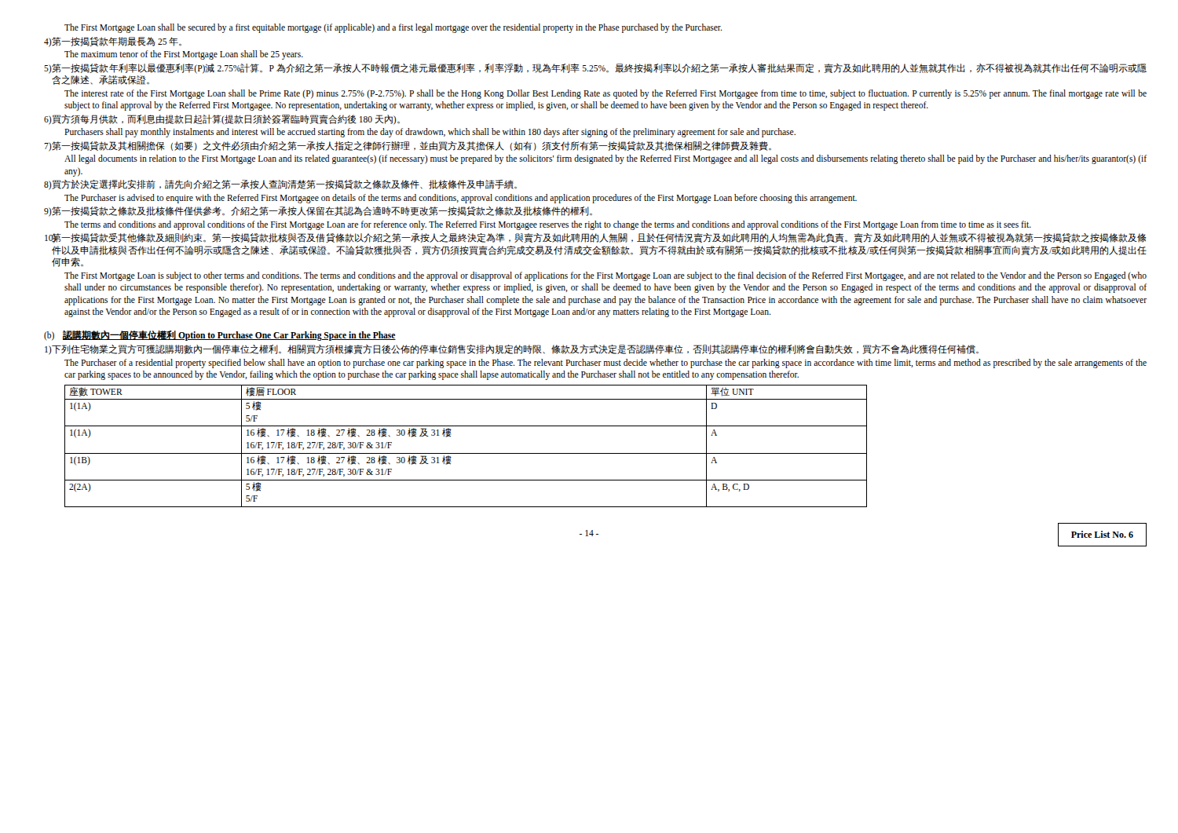The First Mortgage Loan shall be secured by a first equitable mortgage (if applicable) and a first legal mortgage over the residential property in the Phase purchased by the Purchaser.
4)
第一按揭貸款年期最長為 25 年。
The maximum tenor of the First Mortgage Loan shall be 25 years.
5)
第一按揭貸款年利率以最優惠利率(P)減 2.75%計算。P 為介紹之第一承按人不時報價之港元最優惠利率，利率浮動，現為年利率 5.25%。最終按揭利率以介紹之第一承按人審批結果而定，賣方及如此聘用的人並無就其作出，亦不得被視為就其作出任何不論明示或隱含之陳述、承諾或保證。
The interest rate of the First Mortgage Loan shall be Prime Rate (P) minus 2.75% (P-2.75%). P shall be the Hong Kong Dollar Best Lending Rate as quoted by the Referred First Mortgagee from time to time, subject to fluctuation. P currently is 5.25% per annum. The final mortgage rate will be subject to final approval by the Referred First Mortgagee. No representation, undertaking or warranty, whether express or implied, is given, or shall be deemed to have been given by the Vendor and the Person so Engaged in respect thereof.
6)
買方須每月供款，而利息由提款日起計算(提款日須於簽署臨時買賣合約後 180 天內)。
Purchasers shall pay monthly instalments and interest will be accrued starting from the day of drawdown, which shall be within 180 days after signing of the preliminary agreement for sale and purchase.
7)
第一按揭貸款及其相關擔保（如要）之文件必須由介紹之第一承按人指定之律師行辦理，並由買方及其擔保人（如有）須支付所有第一按揭貸款及其擔保相關之律師費及雜費。
All legal documents in relation to the First Mortgage Loan and its related guarantee(s) (if necessary) must be prepared by the solicitors' firm designated by the Referred First Mortgagee and all legal costs and disbursements relating thereto shall be paid by the Purchaser and his/her/its guarantor(s) (if any).
8)
買方於決定選擇此安排前，請先向介紹之第一承按人查詢清楚第一按揭貸款之條款及條件、批核條件及申請手續。
The Purchaser is advised to enquire with the Referred First Mortgagee on details of the terms and conditions, approval conditions and application procedures of the First Mortgage Loan before choosing this arrangement.
9)
第一按揭貸款之條款及批核條件僅供參考。介紹之第一承按人保留在其認為合適時不時更改第一按揭貸款之條款及批核條件的權利。
The terms and conditions and approval conditions of the First Mortgage Loan are for reference only. The Referred First Mortgagee reserves the right to change the terms and conditions and approval conditions of the First Mortgage Loan from time to time as it sees fit.
10)
第一按揭貸款受其他條款及細則約束。第一按揭貸款批核與否及借貸條款以介紹之第一承按人之最終決定為準，與賣方及如此聘用的人無關，且於任何情況賣方及如此聘用的人均無需為此負責。賣方及如此聘用的人並無或不得被視為就第一按揭貸款之按揭條款及條件以及申請批核與否作出任何不論明示或隱含之陳述、承諾或保證。不論貸款獲批與否，買方仍須按買賣合約完成交易及付清成交金額餘款。買方不得就由於或有關第一按揭貸款的批核或不批核及/或任何與第一按揭貸款相關事宜而向賣方及/或如此聘用的人提出任何申索。
The First Mortgage Loan is subject to other terms and conditions. The terms and conditions and the approval or disapproval of applications for the First Mortgage Loan are subject to the final decision of the Referred First Mortgagee, and are not related to the Vendor and the Person so Engaged (who shall under no circumstances be responsible therefor). No representation, undertaking or warranty, whether express or implied, is given, or shall be deemed to have been given by the Vendor and the Person so Engaged in respect of the terms and conditions and the approval or disapproval of applications for the First Mortgage Loan. No matter the First Mortgage Loan is granted or not, the Purchaser shall complete the sale and purchase and pay the balance of the Transaction Price in accordance with the agreement for sale and purchase. The Purchaser shall have no claim whatsoever against the Vendor and/or the Person so Engaged as a result of or in connection with the approval or disapproval of the First Mortgage Loan and/or any matters relating to the First Mortgage Loan.
(b)
認購期數內一個停車位權利 Option to Purchase One Car Parking Space in the Phase
1)
下列住宅物業之買方可獲認購期數內一個停車位之權利。相關買方須根據賣方日後公佈的停車位銷售安排內規定的時限、條款及方式決定是否認購停車位，否則其認購停車位的權利將會自動失效，買方不會為此獲得任何補償。
The Purchaser of a residential property specified below shall have an option to purchase one car parking space in the Phase. The relevant Purchaser must decide whether to purchase the car parking space in accordance with time limit, terms and method as prescribed by the sale arrangements of the car parking spaces to be announced by the Vendor, failing which the option to purchase the car parking space shall lapse automatically and the Purchaser shall not be entitled to any compensation therefor.
| 座數 TOWER | 樓層 FLOOR | 單位 UNIT |
| 1(1A) | 5 樓 5/F | D |
| 1(1A) | 16 樓、17 樓、18 樓、27 樓、28 樓、30 樓 及 31 樓 16/F, 17/F, 18/F, 27/F, 28/F, 30/F & 31/F | A |
| 1(1B) | 16 樓、17 樓、18 樓、27 樓、28 樓、30 樓 及 31 樓 16/F, 17/F, 18/F, 27/F, 28/F, 30/F & 31/F | A |
| 2(2A) | 5 樓 5/F | A, B, C, D |
- 14 -
Price List No. 6